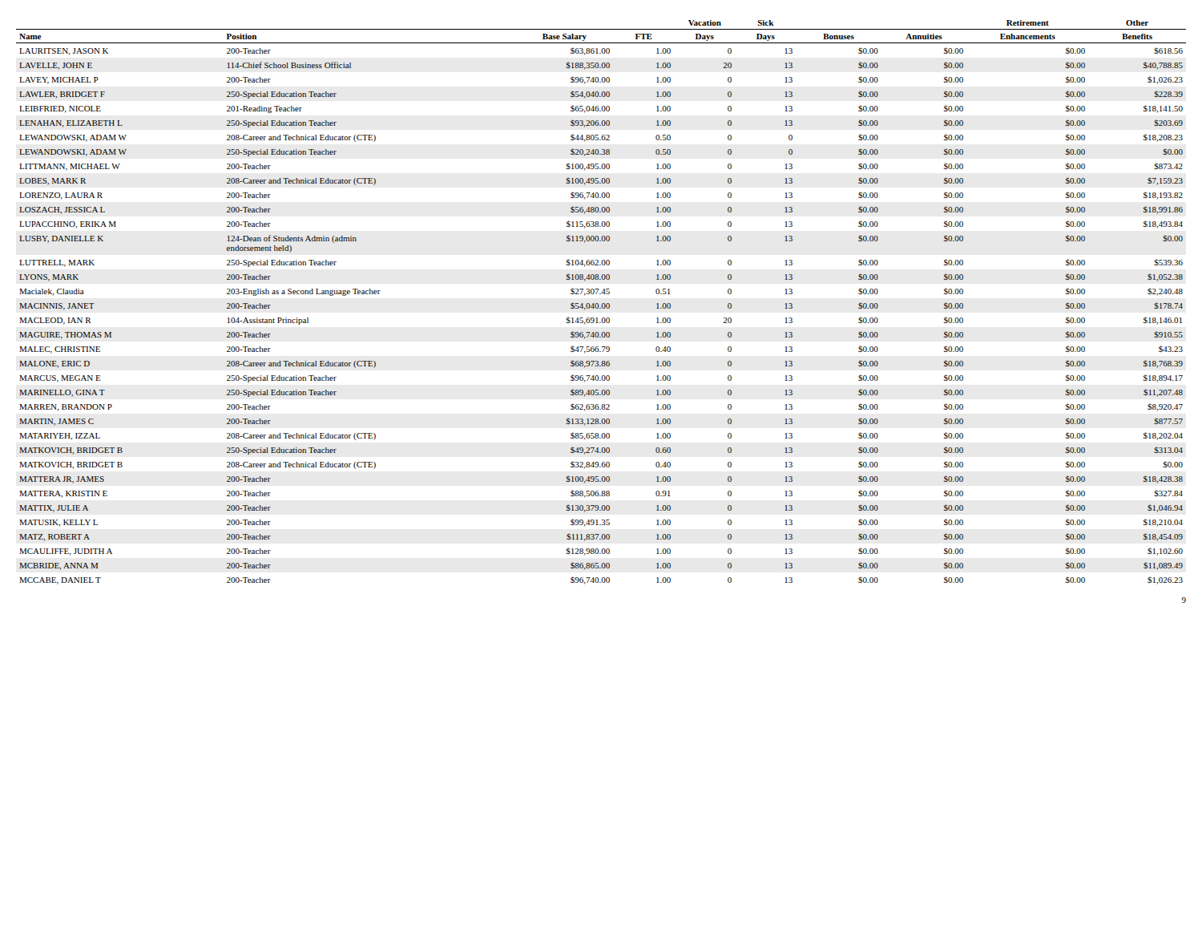| | | | | Vacation | Sick | | | Retirement | Other |
| --- | --- | --- | --- | --- | --- | --- | --- | --- | --- |
| Name | Position | Base Salary | FTE | Days | Days | Bonuses | Annuities | Enhancements | Benefits |
| LAURITSEN, JASON K | 200-Teacher | $63,861.00 | 1.00 | 0 | 13 | $0.00 | $0.00 | $0.00 | $618.56 |
| LAVELLE, JOHN E | 114-Chief School Business Official | $188,350.00 | 1.00 | 20 | 13 | $0.00 | $0.00 | $0.00 | $40,788.85 |
| LAVEY, MICHAEL P | 200-Teacher | $96,740.00 | 1.00 | 0 | 13 | $0.00 | $0.00 | $0.00 | $1,026.23 |
| LAWLER, BRIDGET F | 250-Special Education Teacher | $54,040.00 | 1.00 | 0 | 13 | $0.00 | $0.00 | $0.00 | $228.39 |
| LEIBFRIED, NICOLE | 201-Reading Teacher | $65,046.00 | 1.00 | 0 | 13 | $0.00 | $0.00 | $0.00 | $18,141.50 |
| LENAHAN, ELIZABETH L | 250-Special Education Teacher | $93,206.00 | 1.00 | 0 | 13 | $0.00 | $0.00 | $0.00 | $203.69 |
| LEWANDOWSKI, ADAM W | 208-Career and Technical Educator (CTE) | $44,805.62 | 0.50 | 0 | 0 | $0.00 | $0.00 | $0.00 | $18,208.23 |
| LEWANDOWSKI, ADAM W | 250-Special Education Teacher | $20,240.38 | 0.50 | 0 | 0 | $0.00 | $0.00 | $0.00 | $0.00 |
| LITTMANN, MICHAEL W | 200-Teacher | $100,495.00 | 1.00 | 0 | 13 | $0.00 | $0.00 | $0.00 | $873.42 |
| LOBES, MARK R | 208-Career and Technical Educator (CTE) | $100,495.00 | 1.00 | 0 | 13 | $0.00 | $0.00 | $0.00 | $7,159.23 |
| LORENZO, LAURA R | 200-Teacher | $96,740.00 | 1.00 | 0 | 13 | $0.00 | $0.00 | $0.00 | $18,193.82 |
| LOSZACH, JESSICA L | 200-Teacher | $56,480.00 | 1.00 | 0 | 13 | $0.00 | $0.00 | $0.00 | $18,991.86 |
| LUPACCHINO, ERIKA M | 200-Teacher | $115,638.00 | 1.00 | 0 | 13 | $0.00 | $0.00 | $0.00 | $18,493.84 |
| LUSBY, DANIELLE K | 124-Dean of Students Admin (admin endorsement held) | $119,000.00 | 1.00 | 0 | 13 | $0.00 | $0.00 | $0.00 | $0.00 |
| LUTTRELL, MARK | 250-Special Education Teacher | $104,662.00 | 1.00 | 0 | 13 | $0.00 | $0.00 | $0.00 | $539.36 |
| LYONS, MARK | 200-Teacher | $108,408.00 | 1.00 | 0 | 13 | $0.00 | $0.00 | $0.00 | $1,052.38 |
| Macialek, Claudia | 203-English as a Second Language Teacher | $27,307.45 | 0.51 | 0 | 13 | $0.00 | $0.00 | $0.00 | $2,240.48 |
| MACINNIS, JANET | 200-Teacher | $54,040.00 | 1.00 | 0 | 13 | $0.00 | $0.00 | $0.00 | $178.74 |
| MACLEOD, IAN R | 104-Assistant Principal | $145,691.00 | 1.00 | 20 | 13 | $0.00 | $0.00 | $0.00 | $18,146.01 |
| MAGUIRE, THOMAS M | 200-Teacher | $96,740.00 | 1.00 | 0 | 13 | $0.00 | $0.00 | $0.00 | $910.55 |
| MALEC, CHRISTINE | 200-Teacher | $47,566.79 | 0.40 | 0 | 13 | $0.00 | $0.00 | $0.00 | $43.23 |
| MALONE, ERIC D | 208-Career and Technical Educator (CTE) | $68,973.86 | 1.00 | 0 | 13 | $0.00 | $0.00 | $0.00 | $18,768.39 |
| MARCUS, MEGAN E | 250-Special Education Teacher | $96,740.00 | 1.00 | 0 | 13 | $0.00 | $0.00 | $0.00 | $18,894.17 |
| MARINELLO, GINA T | 250-Special Education Teacher | $89,405.00 | 1.00 | 0 | 13 | $0.00 | $0.00 | $0.00 | $11,207.48 |
| MARREN, BRANDON P | 200-Teacher | $62,636.82 | 1.00 | 0 | 13 | $0.00 | $0.00 | $0.00 | $8,920.47 |
| MARTIN, JAMES C | 200-Teacher | $133,128.00 | 1.00 | 0 | 13 | $0.00 | $0.00 | $0.00 | $877.57 |
| MATARIYEH, IZZAL | 208-Career and Technical Educator (CTE) | $85,658.00 | 1.00 | 0 | 13 | $0.00 | $0.00 | $0.00 | $18,202.04 |
| MATKOVICH, BRIDGET B | 250-Special Education Teacher | $49,274.00 | 0.60 | 0 | 13 | $0.00 | $0.00 | $0.00 | $313.04 |
| MATKOVICH, BRIDGET B | 208-Career and Technical Educator (CTE) | $32,849.60 | 0.40 | 0 | 13 | $0.00 | $0.00 | $0.00 | $0.00 |
| MATTERA JR, JAMES | 200-Teacher | $100,495.00 | 1.00 | 0 | 13 | $0.00 | $0.00 | $0.00 | $18,428.38 |
| MATTERA, KRISTIN E | 200-Teacher | $88,506.88 | 0.91 | 0 | 13 | $0.00 | $0.00 | $0.00 | $327.84 |
| MATTIX, JULIE A | 200-Teacher | $130,379.00 | 1.00 | 0 | 13 | $0.00 | $0.00 | $0.00 | $1,046.94 |
| MATUSIK, KELLY L | 200-Teacher | $99,491.35 | 1.00 | 0 | 13 | $0.00 | $0.00 | $0.00 | $18,210.04 |
| MATZ, ROBERT A | 200-Teacher | $111,837.00 | 1.00 | 0 | 13 | $0.00 | $0.00 | $0.00 | $18,454.09 |
| MCAULIFFE, JUDITH A | 200-Teacher | $128,980.00 | 1.00 | 0 | 13 | $0.00 | $0.00 | $0.00 | $1,102.60 |
| MCBRIDE, ANNA M | 200-Teacher | $86,865.00 | 1.00 | 0 | 13 | $0.00 | $0.00 | $0.00 | $11,089.49 |
| MCCABE, DANIEL T | 200-Teacher | $96,740.00 | 1.00 | 0 | 13 | $0.00 | $0.00 | $0.00 | $1,026.23 |
9